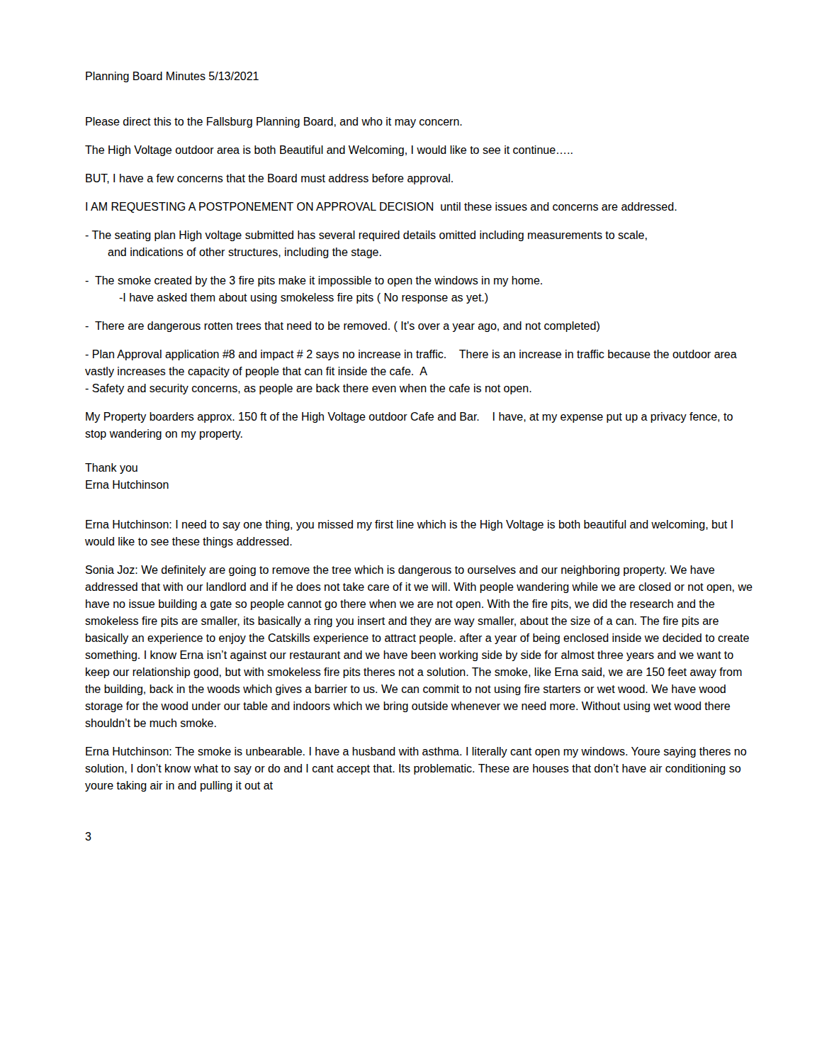Planning Board Minutes 5/13/2021
Please direct this to the Fallsburg Planning Board, and who it may concern.
The High Voltage outdoor area is both Beautiful and Welcoming, I would like to see it continue…..
BUT, I have a few concerns that the Board must address before approval.
I AM REQUESTING A POSTPONEMENT ON APPROVAL DECISION until these issues and concerns are addressed.
- The seating plan High voltage submitted has several required details omitted including measurements to scale, and indications of other structures, including the stage.
- The smoke created by the 3 fire pits make it impossible to open the windows in my home. -I have asked them about using smokeless fire pits ( No response as yet.)
- There are dangerous rotten trees that need to be removed. ( It's over a year ago, and not completed)
- Plan Approval application #8 and impact # 2 says no increase in traffic. There is an increase in traffic because the outdoor area vastly increases the capacity of people that can fit inside the cafe. A
- Safety and security concerns, as people are back there even when the cafe is not open.
My Property boarders approx. 150 ft of the High Voltage outdoor Cafe and Bar. I have, at my expense put up a privacy fence, to stop wandering on my property.
Thank you
Erna Hutchinson
Erna Hutchinson: I need to say one thing, you missed my first line which is the High Voltage is both beautiful and welcoming, but I would like to see these things addressed.
Sonia Joz: We definitely are going to remove the tree which is dangerous to ourselves and our neighboring property. We have addressed that with our landlord and if he does not take care of it we will. With people wandering while we are closed or not open, we have no issue building a gate so people cannot go there when we are not open. With the fire pits, we did the research and the smokeless fire pits are smaller, its basically a ring you insert and they are way smaller, about the size of a can. The fire pits are basically an experience to enjoy the Catskills experience to attract people. after a year of being enclosed inside we decided to create something. I know Erna isn’t against our restaurant and we have been working side by side for almost three years and we want to keep our relationship good, but with smokeless fire pits theres not a solution. The smoke, like Erna said, we are 150 feet away from the building, back in the woods which gives a barrier to us. We can commit to not using fire starters or wet wood. We have wood storage for the wood under our table and indoors which we bring outside whenever we need more. Without using wet wood there shouldn’t be much smoke.
Erna Hutchinson: The smoke is unbearable. I have a husband with asthma. I literally cant open my windows. Youre saying theres no solution, I don’t know what to say or do and I cant accept that. Its problematic. These are houses that don’t have air conditioning so youre taking air in and pulling it out at
3